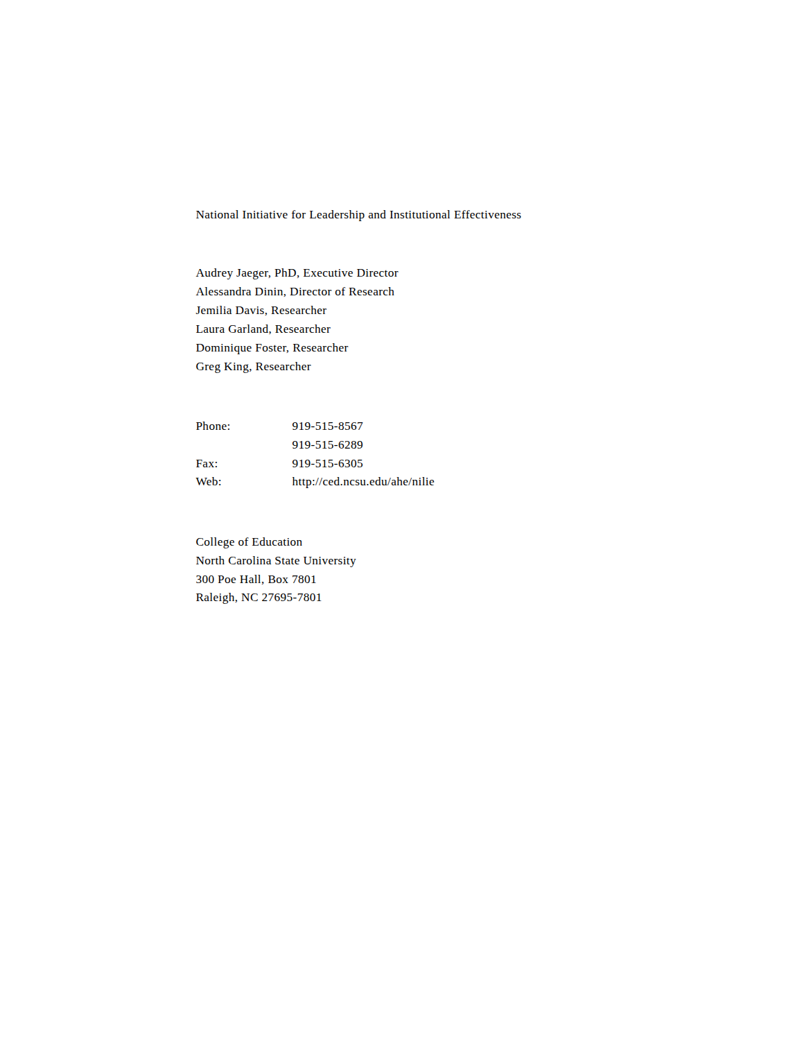National Initiative for Leadership and Institutional Effectiveness
Audrey Jaeger, PhD, Executive Director
Alessandra Dinin, Director of Research
Jemilia Davis, Researcher
Laura Garland, Researcher
Dominique Foster, Researcher
Greg King, Researcher
| Phone: | 919-515-8567 |
| | 919-515-6289 |
| Fax: | 919-515-6305 |
| Web: | http://ced.ncsu.edu/ahe/nilie |
College of Education
North Carolina State University
300 Poe Hall, Box 7801
Raleigh, NC 27695-7801